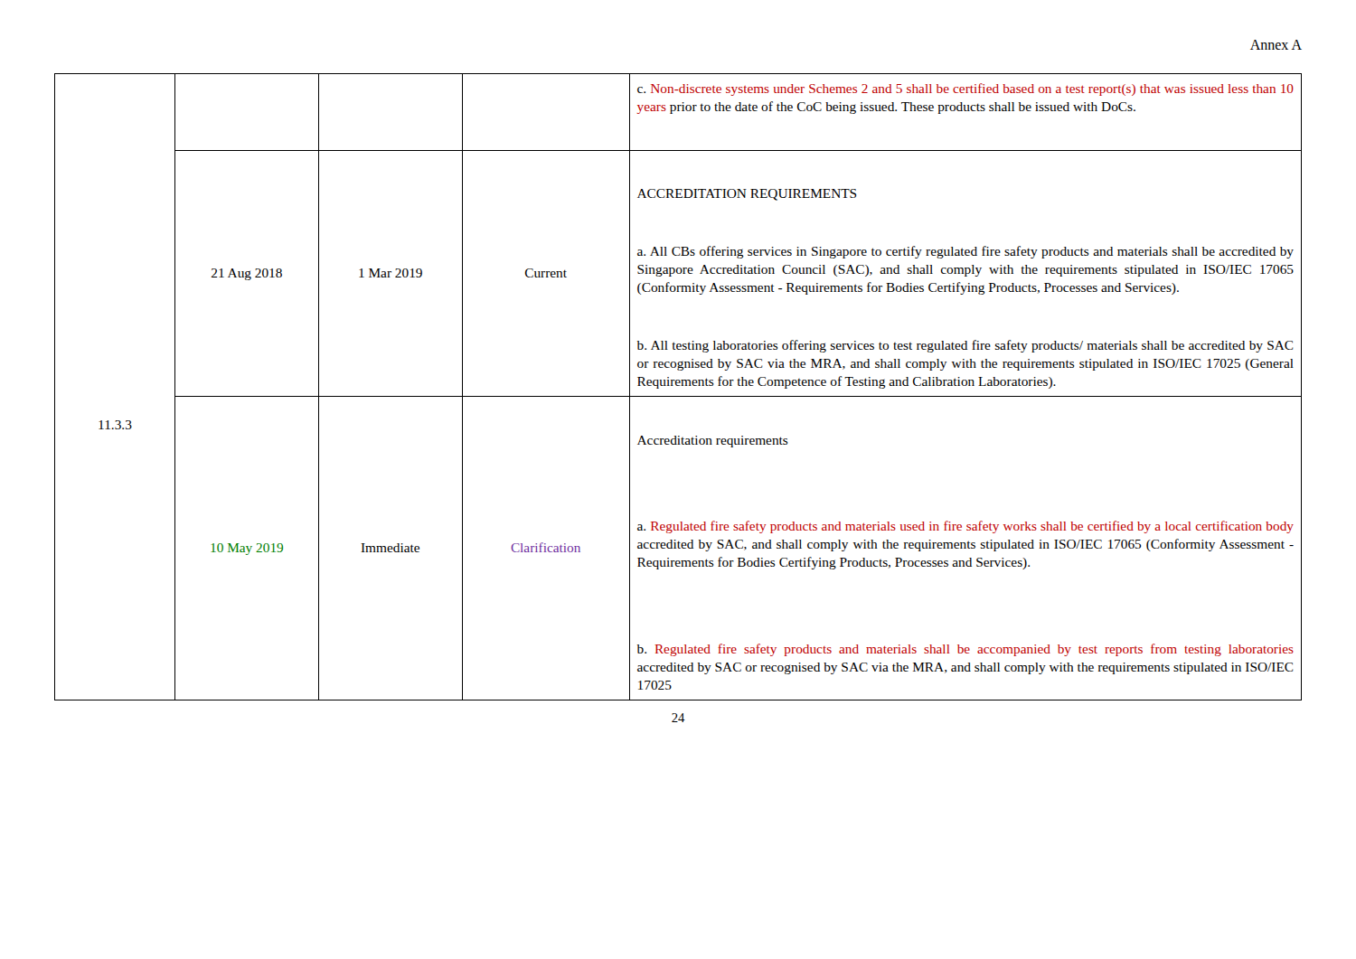Annex A
| | | | | c. Non-discrete systems under Schemes 2 and 5 shall be certified based on a test report(s) that was issued less than 10 years prior to the date of the CoC being issued. These products shall be issued with DoCs. |
| 11.3.3 | 21 Aug 2018 | 1 Mar 2019 | Current | ACCREDITATION REQUIREMENTS a. All CBs offering services in Singapore to certify regulated fire safety products and materials shall be accredited by Singapore Accreditation Council (SAC), and shall comply with the requirements stipulated in ISO/IEC 17065 (Conformity Assessment - Requirements for Bodies Certifying Products, Processes and Services). b. All testing laboratories offering services to test regulated fire safety products/ materials shall be accredited by SAC or recognised by SAC via the MRA, and shall comply with the requirements stipulated in ISO/IEC 17025 (General Requirements for the Competence of Testing and Calibration Laboratories). |
| 10 May 2019 | Immediate | Clarification | Accreditation requirements a. Regulated fire safety products and materials used in fire safety works shall be certified by a local certification body accredited by SAC, and shall comply with the requirements stipulated in ISO/IEC 17065 (Conformity Assessment - Requirements for Bodies Certifying Products, Processes and Services). b. Regulated fire safety products and materials shall be accompanied by test reports from testing laboratories accredited by SAC or recognised by SAC via the MRA, and shall comply with the requirements stipulated in ISO/IEC 17025 |
24